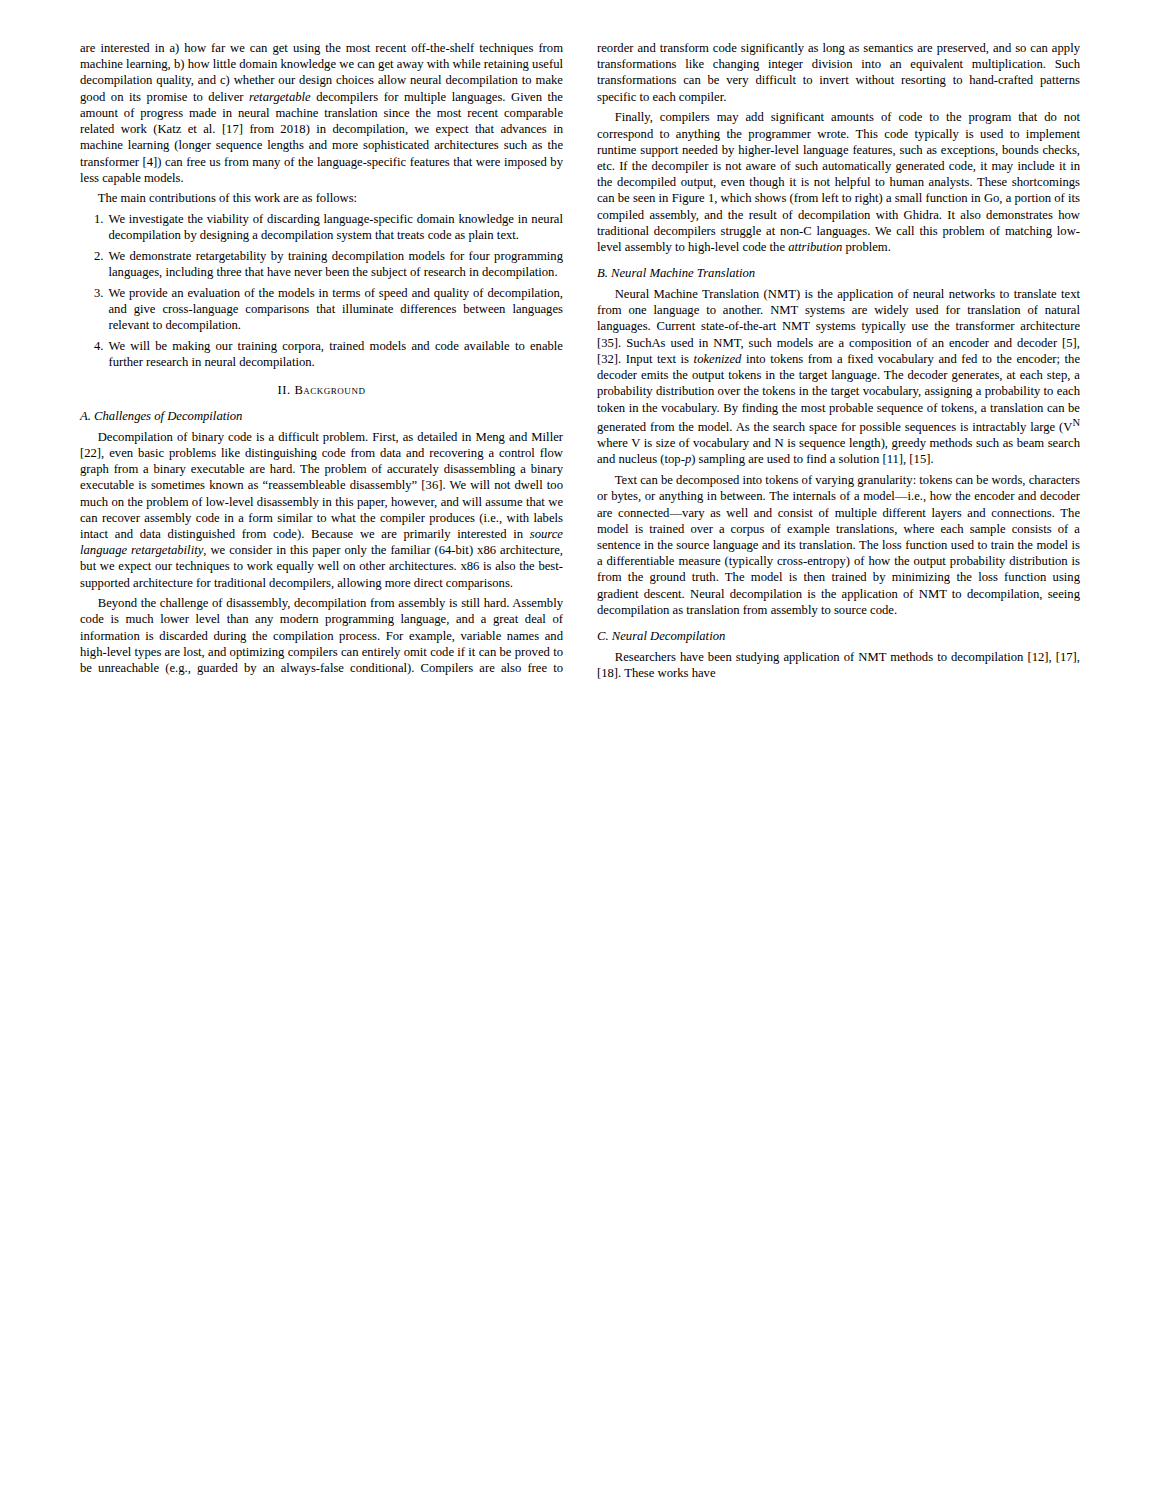are interested in a) how far we can get using the most recent off-the-shelf techniques from machine learning, b) how little domain knowledge we can get away with while retaining useful decompilation quality, and c) whether our design choices allow neural decompilation to make good on its promise to deliver retargetable decompilers for multiple languages. Given the amount of progress made in neural machine translation since the most recent comparable related work (Katz et al. [17] from 2018) in decompilation, we expect that advances in machine learning (longer sequence lengths and more sophisticated architectures such as the transformer [4]) can free us from many of the language-specific features that were imposed by less capable models.
The main contributions of this work are as follows:
We investigate the viability of discarding language-specific domain knowledge in neural decompilation by designing a decompilation system that treats code as plain text.
We demonstrate retargetability by training decompilation models for four programming languages, including three that have never been the subject of research in decompilation.
We provide an evaluation of the models in terms of speed and quality of decompilation, and give cross-language comparisons that illuminate differences between languages relevant to decompilation.
We will be making our training corpora, trained models and code available to enable further research in neural decompilation.
II. Background
A. Challenges of Decompilation
Decompilation of binary code is a difficult problem. First, as detailed in Meng and Miller [22], even basic problems like distinguishing code from data and recovering a control flow graph from a binary executable are hard. The problem of accurately disassembling a binary executable is sometimes known as “reassembleable disassembly” [36]. We will not dwell too much on the problem of low-level disassembly in this paper, however, and will assume that we can recover assembly code in a form similar to what the compiler produces (i.e., with labels intact and data distinguished from code). Because we are primarily interested in source language retargetability, we consider in this paper only the familiar (64-bit) x86 architecture, but we expect our techniques to work equally well on other architectures. x86 is also the best-supported architecture for traditional decompilers, allowing more direct comparisons.
Beyond the challenge of disassembly, decompilation from assembly is still hard. Assembly code is much lower level than any modern programming language, and a great deal of information is discarded during the compilation process. For example, variable names and high-level types are lost, and optimizing compilers can entirely omit code if it can be proved to be unreachable (e.g., guarded by an always-false conditional). Compilers are also free to reorder and transform code significantly as long as semantics are preserved, and so can apply transformations like changing integer division into an equivalent multiplication. Such transformations can be very difficult to invert without resorting to hand-crafted patterns specific to each compiler.
Finally, compilers may add significant amounts of code to the program that do not correspond to anything the programmer wrote. This code typically is used to implement runtime support needed by higher-level language features, such as exceptions, bounds checks, etc. If the decompiler is not aware of such automatically generated code, it may include it in the decompiled output, even though it is not helpful to human analysts. These shortcomings can be seen in Figure 1, which shows (from left to right) a small function in Go, a portion of its compiled assembly, and the result of decompilation with Ghidra. It also demonstrates how traditional decompilers struggle at non-C languages. We call this problem of matching low-level assembly to high-level code the attribution problem.
B. Neural Machine Translation
Neural Machine Translation (NMT) is the application of neural networks to translate text from one language to another. NMT systems are widely used for translation of natural languages. Current state-of-the-art NMT systems typically use the transformer architecture [35]. SuchAs used in NMT, such models are a composition of an encoder and decoder [5], [32]. Input text is tokenized into tokens from a fixed vocabulary and fed to the encoder; the decoder emits the output tokens in the target language. The decoder generates, at each step, a probability distribution over the tokens in the target vocabulary, assigning a probability to each token in the vocabulary. By finding the most probable sequence of tokens, a translation can be generated from the model. As the search space for possible sequences is intractably large (VN where V is size of vocabulary and N is sequence length), greedy methods such as beam search and nucleus (top-p) sampling are used to find a solution [11], [15].
Text can be decomposed into tokens of varying granularity: tokens can be words, characters or bytes, or anything in between. The internals of a model—i.e., how the encoder and decoder are connected—vary as well and consist of multiple different layers and connections. The model is trained over a corpus of example translations, where each sample consists of a sentence in the source language and its translation. The loss function used to train the model is a differentiable measure (typically cross-entropy) of how the output probability distribution is from the ground truth. The model is then trained by minimizing the loss function using gradient descent. Neural decompilation is the application of NMT to decompilation, seeing decompilation as translation from assembly to source code.
C. Neural Decompilation
Researchers have been studying application of NMT methods to decompilation [12], [17], [18]. These works have